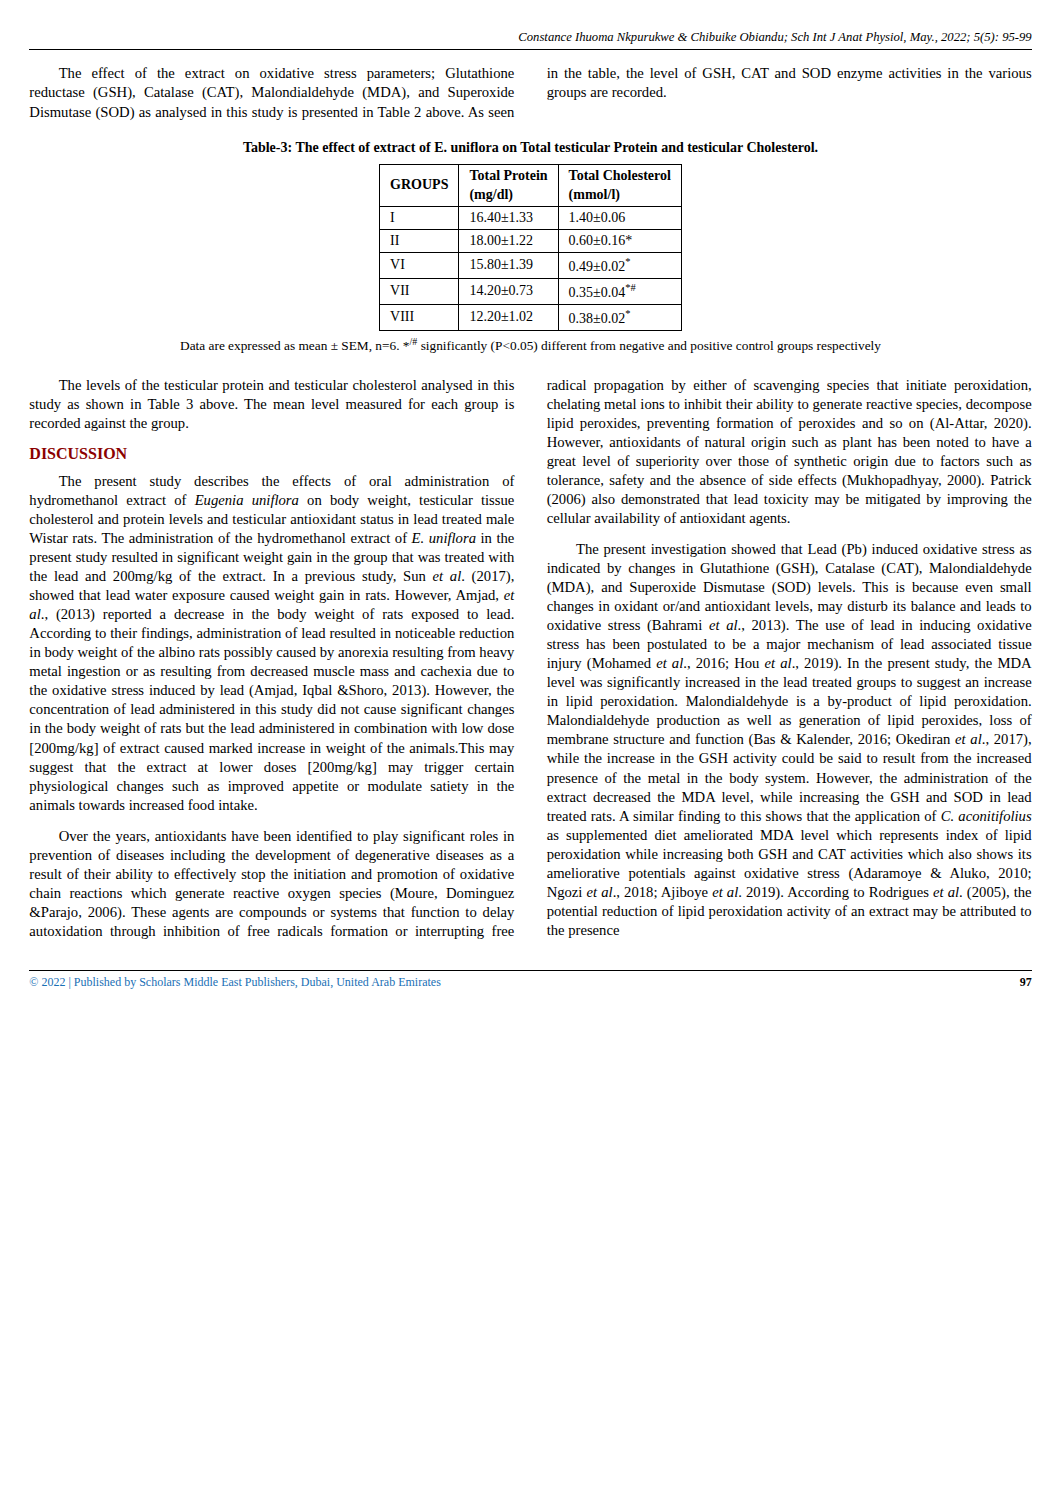Constance Ihuoma Nkpurukwe & Chibuike Obiandu; Sch Int J Anat Physiol, May., 2022; 5(5): 95-99
The effect of the extract on oxidative stress parameters; Glutathione reductase (GSH), Catalase (CAT), Malondialdehyde (MDA), and Superoxide Dismutase (SOD) as analysed in this study is presented in Table 2 above. As seen in the table, the level of GSH, CAT and SOD enzyme activities in the various groups are recorded.
Table-3: The effect of extract of E. uniflora on Total testicular Protein and testicular Cholesterol.
| GROUPS | Total Protein (mg/dl) | Total Cholesterol (mmol/l) |
| --- | --- | --- |
| I | 16.40±1.33 | 1.40±0.06 |
| II | 18.00±1.22 | 0.60±0.16* |
| VI | 15.80±1.39 | 0.49±0.02 * |
| VII | 14.20±0.73 | 0.35±0.04 *# |
| VIII | 12.20±1.02 | 0.38±0.02 * |
Data are expressed as mean ± SEM, n=6. */# significantly (P<0.05) different from negative and positive control groups respectively
The levels of the testicular protein and testicular cholesterol analysed in this study as shown in Table 3 above. The mean level measured for each group is recorded against the group.
DISCUSSION
The present study describes the effects of oral administration of hydromethanol extract of Eugenia uniflora on body weight, testicular tissue cholesterol and protein levels and testicular antioxidant status in lead treated male Wistar rats. The administration of the hydromethanol extract of E. uniflora in the present study resulted in significant weight gain in the group that was treated with the lead and 200mg/kg of the extract. In a previous study, Sun et al. (2017), showed that lead water exposure caused weight gain in rats. However, Amjad, et al., (2013) reported a decrease in the body weight of rats exposed to lead. According to their findings, administration of lead resulted in noticeable reduction in body weight of the albino rats possibly caused by anorexia resulting from heavy metal ingestion or as resulting from decreased muscle mass and cachexia due to the oxidative stress induced by lead (Amjad, Iqbal &Shoro, 2013). However, the concentration of lead administered in this study did not cause significant changes in the body weight of rats but the lead administered in combination with low dose [200mg/kg] of extract caused marked increase in weight of the animals.This may suggest that the extract at lower doses [200mg/kg] may trigger certain physiological changes such as improved appetite or modulate satiety in the animals towards increased food intake.
Over the years, antioxidants have been identified to play significant roles in prevention of diseases including the development of degenerative diseases as a result of their ability to effectively stop the initiation and promotion of oxidative chain reactions which generate reactive oxygen species (Moure, Dominguez &Parajo, 2006). These agents are compounds or systems that function to delay autoxidation through inhibition of free radicals formation or interrupting free radical propagation by either of scavenging species that initiate peroxidation, chelating metal ions to inhibit their ability to generate reactive species, decompose lipid peroxides, preventing formation of peroxides and so on (Al-Attar, 2020). However, antioxidants of natural origin such as plant has been noted to have a great level of superiority over those of synthetic origin due to factors such as tolerance, safety and the absence of side effects (Mukhopadhyay, 2000). Patrick (2006) also demonstrated that lead toxicity may be mitigated by improving the cellular availability of antioxidant agents.
The present investigation showed that Lead (Pb) induced oxidative stress as indicated by changes in Glutathione (GSH), Catalase (CAT), Malondialdehyde (MDA), and Superoxide Dismutase (SOD) levels. This is because even small changes in oxidant or/and antioxidant levels, may disturb its balance and leads to oxidative stress (Bahrami et al., 2013). The use of lead in inducing oxidative stress has been postulated to be a major mechanism of lead associated tissue injury (Mohamed et al., 2016; Hou et al., 2019). In the present study, the MDA level was significantly increased in the lead treated groups to suggest an increase in lipid peroxidation. Malondialdehyde is a by-product of lipid peroxidation. Malondialdehyde production as well as generation of lipid peroxides, loss of membrane structure and function (Bas & Kalender, 2016; Okediran et al., 2017), while the increase in the GSH activity could be said to result from the increased presence of the metal in the body system. However, the administration of the extract decreased the MDA level, while increasing the GSH and SOD in lead treated rats. A similar finding to this shows that the application of C. aconitifolius as supplemented diet ameliorated MDA level which represents index of lipid peroxidation while increasing both GSH and CAT activities which also shows its ameliorative potentials against oxidative stress (Adaramoye & Aluko, 2010; Ngozi et al., 2018; Ajiboye et al. 2019). According to Rodrigues et al. (2005), the potential reduction of lipid peroxidation activity of an extract may be attributed to the presence
© 2022 | Published by Scholars Middle East Publishers, Dubai, United Arab Emirates
97